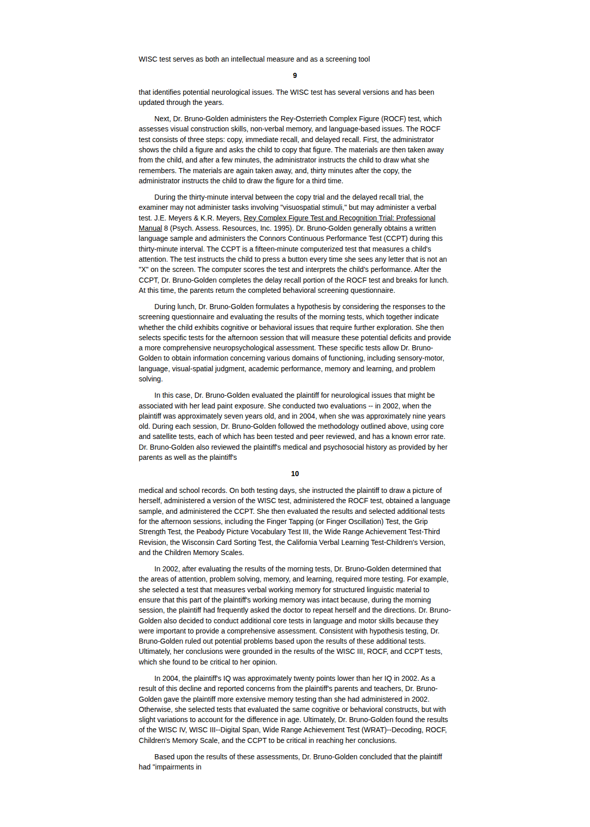WISC test serves as both an intellectual measure and as a screening tool
9
that identifies potential neurological issues. The WISC test has several versions and has been updated through the years.
Next, Dr. Bruno-Golden administers the Rey-Osterrieth Complex Figure (ROCF) test, which assesses visual construction skills, non-verbal memory, and language-based issues. The ROCF test consists of three steps: copy, immediate recall, and delayed recall. First, the administrator shows the child a figure and asks the child to copy that figure. The materials are then taken away from the child, and after a few minutes, the administrator instructs the child to draw what she remembers. The materials are again taken away, and, thirty minutes after the copy, the administrator instructs the child to draw the figure for a third time.
During the thirty-minute interval between the copy trial and the delayed recall trial, the examiner may not administer tasks involving "visuospatial stimuli," but may administer a verbal test. J.E. Meyers & K.R. Meyers, Rey Complex Figure Test and Recognition Trial: Professional Manual 8 (Psych. Assess. Resources, Inc. 1995). Dr. Bruno-Golden generally obtains a written language sample and administers the Connors Continuous Performance Test (CCPT) during this thirty-minute interval. The CCPT is a fifteen-minute computerized test that measures a child's attention. The test instructs the child to press a button every time she sees any letter that is not an "X" on the screen. The computer scores the test and interprets the child's performance. After the CCPT, Dr. Bruno-Golden completes the delay recall portion of the ROCF test and breaks for lunch. At this time, the parents return the completed behavioral screening questionnaire.
During lunch, Dr. Bruno-Golden formulates a hypothesis by considering the responses to the screening questionnaire and evaluating the results of the morning tests, which together indicate whether the child exhibits cognitive or behavioral issues that require further exploration. She then selects specific tests for the afternoon session that will measure these potential deficits and provide a more comprehensive neuropsychological assessment. These specific tests allow Dr. Bruno-Golden to obtain information concerning various domains of functioning, including sensory-motor, language, visual-spatial judgment, academic performance, memory and learning, and problem solving.
In this case, Dr. Bruno-Golden evaluated the plaintiff for neurological issues that might be associated with her lead paint exposure. She conducted two evaluations -- in 2002, when the plaintiff was approximately seven years old, and in 2004, when she was approximately nine years old. During each session, Dr. Bruno-Golden followed the methodology outlined above, using core and satellite tests, each of which has been tested and peer reviewed, and has a known error rate. Dr. Bruno-Golden also reviewed the plaintiff's medical and psychosocial history as provided by her parents as well as the plaintiff's
10
medical and school records. On both testing days, she instructed the plaintiff to draw a picture of herself, administered a version of the WISC test, administered the ROCF test, obtained a language sample, and administered the CCPT. She then evaluated the results and selected additional tests for the afternoon sessions, including the Finger Tapping (or Finger Oscillation) Test, the Grip Strength Test, the Peabody Picture Vocabulary Test III, the Wide Range Achievement Test-Third Revision, the Wisconsin Card Sorting Test, the California Verbal Learning Test-Children's Version, and the Children Memory Scales.
In 2002, after evaluating the results of the morning tests, Dr. Bruno-Golden determined that the areas of attention, problem solving, memory, and learning, required more testing. For example, she selected a test that measures verbal working memory for structured linguistic material to ensure that this part of the plaintiff's working memory was intact because, during the morning session, the plaintiff had frequently asked the doctor to repeat herself and the directions. Dr. Bruno-Golden also decided to conduct additional core tests in language and motor skills because they were important to provide a comprehensive assessment. Consistent with hypothesis testing, Dr. Bruno-Golden ruled out potential problems based upon the results of these additional tests. Ultimately, her conclusions were grounded in the results of the WISC III, ROCF, and CCPT tests, which she found to be critical to her opinion.
In 2004, the plaintiff's IQ was approximately twenty points lower than her IQ in 2002. As a result of this decline and reported concerns from the plaintiff's parents and teachers, Dr. Bruno-Golden gave the plaintiff more extensive memory testing than she had administered in 2002. Otherwise, she selected tests that evaluated the same cognitive or behavioral constructs, but with slight variations to account for the difference in age. Ultimately, Dr. Bruno-Golden found the results of the WISC IV, WISC III--Digital Span, Wide Range Achievement Test (WRAT)--Decoding, ROCF, Children's Memory Scale, and the CCPT to be critical in reaching her conclusions.
Based upon the results of these assessments, Dr. Bruno-Golden concluded that the plaintiff had "impairments in